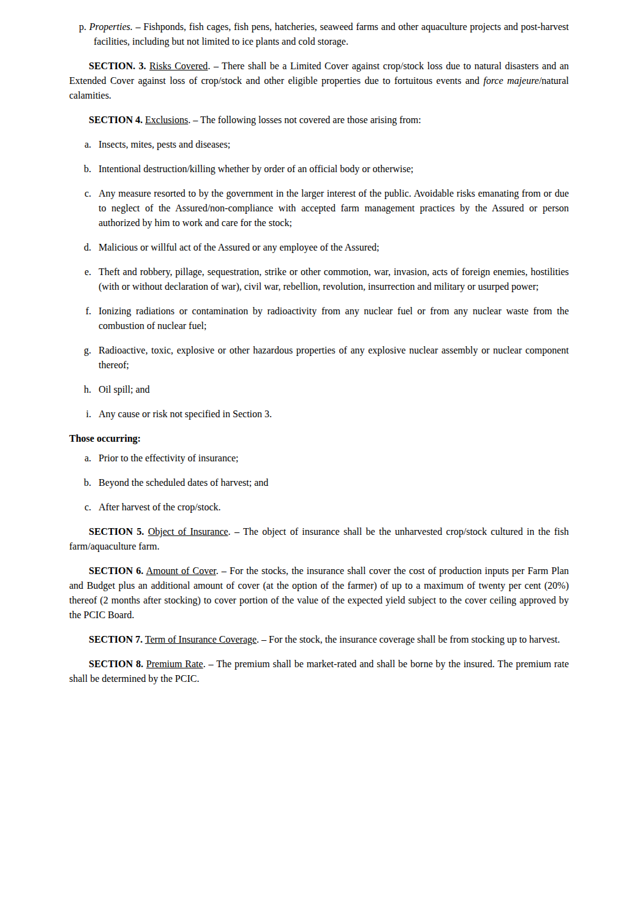p. Properties. – Fishponds, fish cages, fish pens, hatcheries, seaweed farms and other aquaculture projects and post-harvest facilities, including but not limited to ice plants and cold storage.
SECTION. 3. Risks Covered. – There shall be a Limited Cover against crop/stock loss due to natural disasters and an Extended Cover against loss of crop/stock and other eligible properties due to fortuitous events and force majeure/natural calamities.
SECTION 4. Exclusions. – The following losses not covered are those arising from:
Insects, mites, pests and diseases;
Intentional destruction/killing whether by order of an official body or otherwise;
Any measure resorted to by the government in the larger interest of the public. Avoidable risks emanating from or due to neglect of the Assured/non-compliance with accepted farm management practices by the Assured or person authorized by him to work and care for the stock;
Malicious or willful act of the Assured or any employee of the Assured;
Theft and robbery, pillage, sequestration, strike or other commotion, war, invasion, acts of foreign enemies, hostilities (with or without declaration of war), civil war, rebellion, revolution, insurrection and military or usurped power;
Ionizing radiations or contamination by radioactivity from any nuclear fuel or from any nuclear waste from the combustion of nuclear fuel;
Radioactive, toxic, explosive or other hazardous properties of any explosive nuclear assembly or nuclear component thereof;
Oil spill; and
Any cause or risk not specified in Section 3.
Those occurring:
Prior to the effectivity of insurance;
Beyond the scheduled dates of harvest; and
After harvest of the crop/stock.
SECTION 5. Object of Insurance. – The object of insurance shall be the unharvested crop/stock cultured in the fish farm/aquaculture farm.
SECTION 6. Amount of Cover. – For the stocks, the insurance shall cover the cost of production inputs per Farm Plan and Budget plus an additional amount of cover (at the option of the farmer) of up to a maximum of twenty per cent (20%) thereof (2 months after stocking) to cover portion of the value of the expected yield subject to the cover ceiling approved by the PCIC Board.
SECTION 7. Term of Insurance Coverage. – For the stock, the insurance coverage shall be from stocking up to harvest.
SECTION 8. Premium Rate. – The premium shall be market-rated and shall be borne by the insured. The premium rate shall be determined by the PCIC.